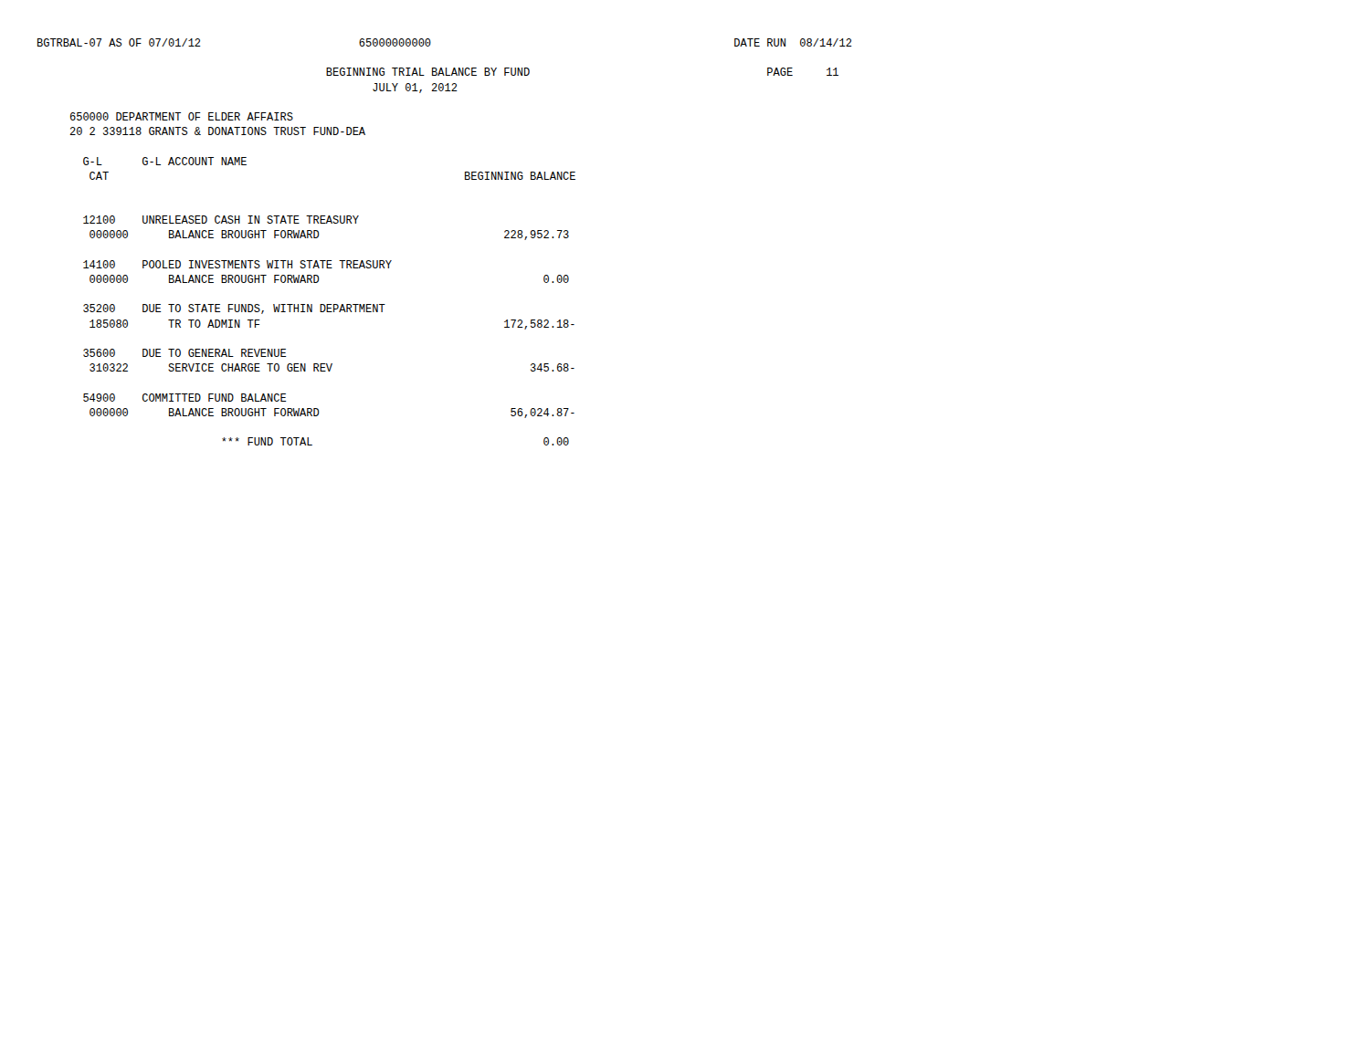BGTRBAL-07 AS OF 07/01/12                        65000000000                                              DATE RUN  08/14/12

                                            BEGINNING TRIAL BALANCE BY FUND                                    PAGE     11
                                                   JULY 01, 2012

     650000 DEPARTMENT OF ELDER AFFAIRS
     20 2 339118 GRANTS & DONATIONS TRUST FUND-DEA

       G-L      G-L ACCOUNT NAME
        CAT                                                      BEGINNING BALANCE


       12100    UNRELEASED CASH IN STATE TREASURY
        000000      BALANCE BROUGHT FORWARD                            228,952.73

       14100    POOLED INVESTMENTS WITH STATE TREASURY
        000000      BALANCE BROUGHT FORWARD                                  0.00

       35200    DUE TO STATE FUNDS, WITHIN DEPARTMENT
        185080      TR TO ADMIN TF                                     172,582.18-

       35600    DUE TO GENERAL REVENUE
        310322      SERVICE CHARGE TO GEN REV                              345.68-

       54900    COMMITTED FUND BALANCE
        000000      BALANCE BROUGHT FORWARD                             56,024.87-

                            *** FUND TOTAL                                   0.00